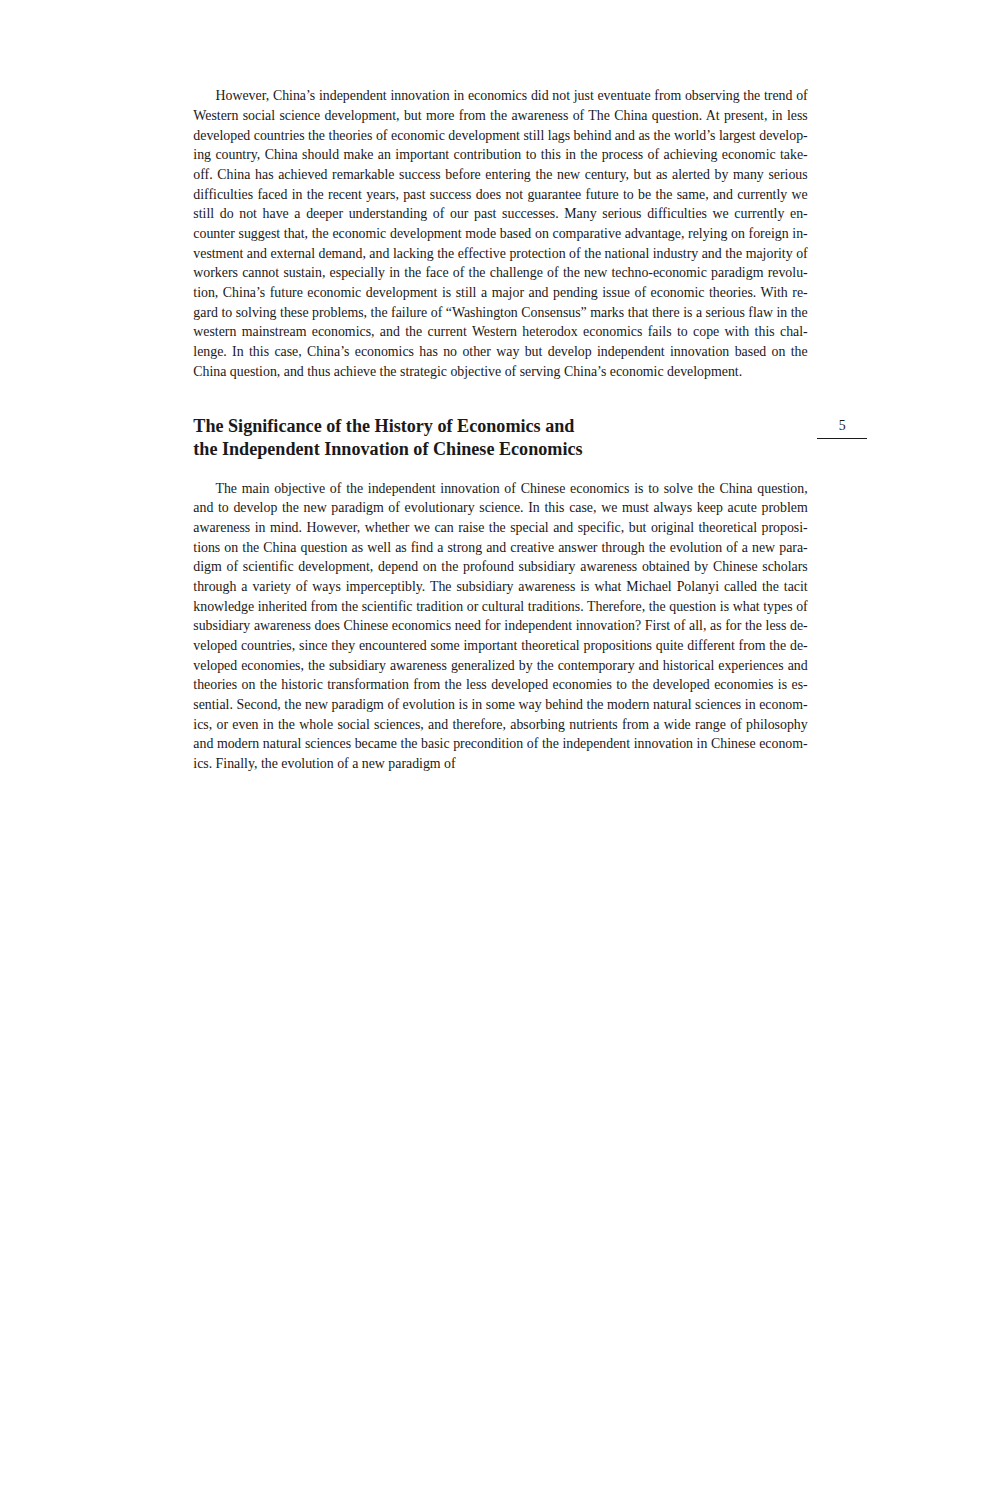However, China’s independent innovation in economics did not just eventuate from observing the trend of Western social science development, but more from the awareness of The China question. At present, in less developed countries the theories of economic development still lags behind and as the world’s largest developing country, China should make an important contribution to this in the process of achieving economic take-off. China has achieved remarkable success before entering the new century, but as alerted by many serious difficulties faced in the recent years, past success does not guarantee future to be the same, and currently we still do not have a deeper understanding of our past successes. Many serious difficulties we currently encounter suggest that, the economic development mode based on comparative advantage, relying on foreign investment and external demand, and lacking the effective protection of the national industry and the majority of workers cannot sustain, especially in the face of the challenge of the new techno-economic paradigm revolution, China’s future economic development is still a major and pending issue of economic theories. With regard to solving these problems, the failure of “Washington Consensus” marks that there is a serious flaw in the western mainstream economics, and the current Western heterodox economics fails to cope with this challenge. In this case, China’s economics has no other way but develop independent innovation based on the China question, and thus achieve the strategic objective of serving China’s economic development.
The Significance of the History of Economics and
the Independent Innovation of Chinese Economics
5
The main objective of the independent innovation of Chinese economics is to solve the China question, and to develop the new paradigm of evolutionary science. In this case, we must always keep acute problem awareness in mind. However, whether we can raise the special and specific, but original theoretical propositions on the China question as well as find a strong and creative answer through the evolution of a new paradigm of scientific development, depend on the profound subsidiary awareness obtained by Chinese scholars through a variety of ways imperceptibly. The subsidiary awareness is what Michael Polanyi called the tacit knowledge inherited from the scientific tradition or cultural traditions. Therefore, the question is what types of subsidiary awareness does Chinese economics need for independent innovation? First of all, as for the less developed countries, since they encountered some important theoretical propositions quite different from the developed economies, the subsidiary awareness generalized by the contemporary and historical experiences and theories on the historic transformation from the less developed economies to the developed economies is essential. Second, the new paradigm of evolution is in some way behind the modern natural sciences in economics, or even in the whole social sciences, and therefore, absorbing nutrients from a wide range of philosophy and modern natural sciences became the basic precondition of the independent innovation in Chinese economics. Finally, the evolution of a new paradigm of